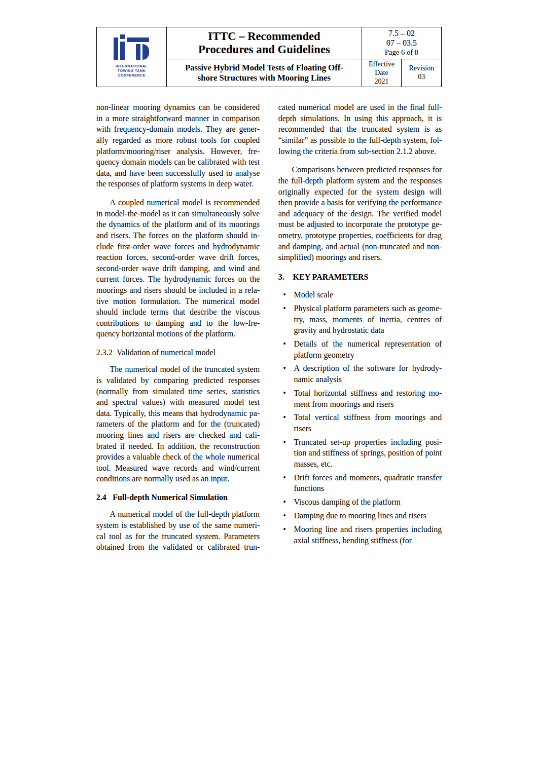| INTERNATIONAL TOWING TANK CONFERENCE | ITTC – Recommended Procedures and Guidelines | 7.5 – 02 07 – 03.5 Page 6 of 8 |
| Passive Hybrid Model Tests of Floating Off- shore Structures with Mooring Lines | Effective Date 2021 | Revision 03 |
non-linear mooring dynamics can be considered in a more straightforward manner in comparison with frequency-domain models. They are generally regarded as more robust tools for coupled platform/mooring/riser analysis. However, frequency domain models can be calibrated with test data, and have been successfully used to analyse the responses of platform systems in deep water.
A coupled numerical model is recommended in model-the-model as it can simultaneously solve the dynamics of the platform and of its moorings and risers. The forces on the platform should include first-order wave forces and hydrodynamic reaction forces, second-order wave drift forces, second-order wave drift damping, and wind and current forces. The hydrodynamic forces on the moorings and risers should be included in a relative motion formulation. The numerical model should include terms that describe the viscous contributions to damping and to the low-frequency horizontal motions of the platform.
2.3.2 Validation of numerical model
The numerical model of the truncated system is validated by comparing predicted responses (normally from simulated time series, statistics and spectral values) with measured model test data. Typically, this means that hydrodynamic parameters of the platform and for the (truncated) mooring lines and risers are checked and calibrated if needed. In addition, the reconstruction provides a valuable check of the whole numerical tool. Measured wave records and wind/current conditions are normally used as an input.
2.4 Full-depth Numerical Simulation
A numerical model of the full-depth platform system is established by use of the same numerical tool as for the truncated system. Parameters obtained from the validated or calibrated truncated numerical model are used in the final full-depth simulations. In using this approach, it is recommended that the truncated system is as “similar” as possible to the full-depth system, following the criteria from sub-section 2.1.2 above.
Comparisons between predicted responses for the full-depth platform system and the responses originally expected for the system design will then provide a basis for verifying the performance and adequacy of the design. The verified model must be adjusted to incorporate the prototype geometry, prototype properties, coefficients for drag and damping, and actual (non-truncated and non-simplified) moorings and risers.
3. KEY PARAMETERS
Model scale
Physical platform parameters such as geometry, mass, moments of inertia, centres of gravity and hydrostatic data
Details of the numerical representation of platform geometry
A description of the software for hydrodynamic analysis
Total horizontal stiffness and restoring moment from moorings and risers
Total vertical stiffness from moorings and risers
Truncated set-up properties including position and stiffness of springs, position of point masses, etc.
Drift forces and moments, quadratic transfer functions
Viscous damping of the platform
Damping due to mooring lines and risers
Mooring line and risers properties including axial stiffness, bending stiffness (for